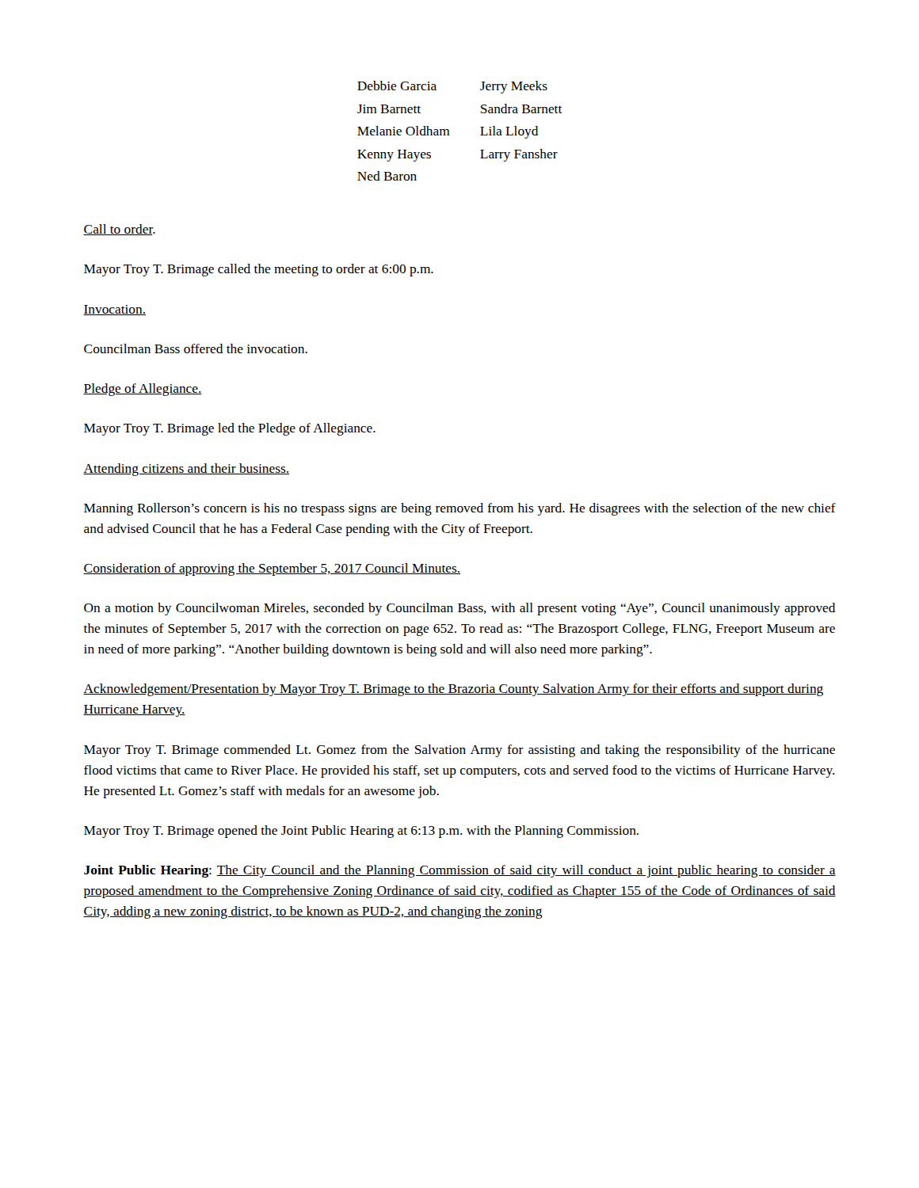| Debbie Garcia | Jerry Meeks |
| Jim Barnett | Sandra Barnett |
| Melanie Oldham | Lila Lloyd |
| Kenny Hayes | Larry Fansher |
| Ned Baron | |
Call to order.
Mayor Troy T. Brimage called the meeting to order at 6:00 p.m.
Invocation.
Councilman Bass offered the invocation.
Pledge of Allegiance.
Mayor Troy T. Brimage led the Pledge of Allegiance.
Attending citizens and their business.
Manning Rollerson’s concern is his no trespass signs are being removed from his yard. He disagrees with the selection of the new chief and advised Council that he has a Federal Case pending with the City of Freeport.
Consideration of approving the September 5, 2017 Council Minutes.
On a motion by Councilwoman Mireles, seconded by Councilman Bass, with all present voting “Aye”, Council unanimously approved the minutes of September 5, 2017 with the correction on page 652. To read as: “The Brazosport College, FLNG, Freeport Museum are in need of more parking”. “Another building downtown is being sold and will also need more parking”.
Acknowledgement/Presentation by Mayor Troy T. Brimage to the Brazoria County Salvation Army for their efforts and support during Hurricane Harvey.
Mayor Troy T. Brimage commended Lt. Gomez from the Salvation Army for assisting and taking the responsibility of the hurricane flood victims that came to River Place. He provided his staff, set up computers, cots and served food to the victims of Hurricane Harvey. He presented Lt. Gomez’s staff with medals for an awesome job.
Mayor Troy T. Brimage opened the Joint Public Hearing at 6:13 p.m. with the Planning Commission.
Joint Public Hearing: The City Council and the Planning Commission of said city will conduct a joint public hearing to consider a proposed amendment to the Comprehensive Zoning Ordinance of said city, codified as Chapter 155 of the Code of Ordinances of said City, adding a new zoning district, to be known as PUD-2, and changing the zoning